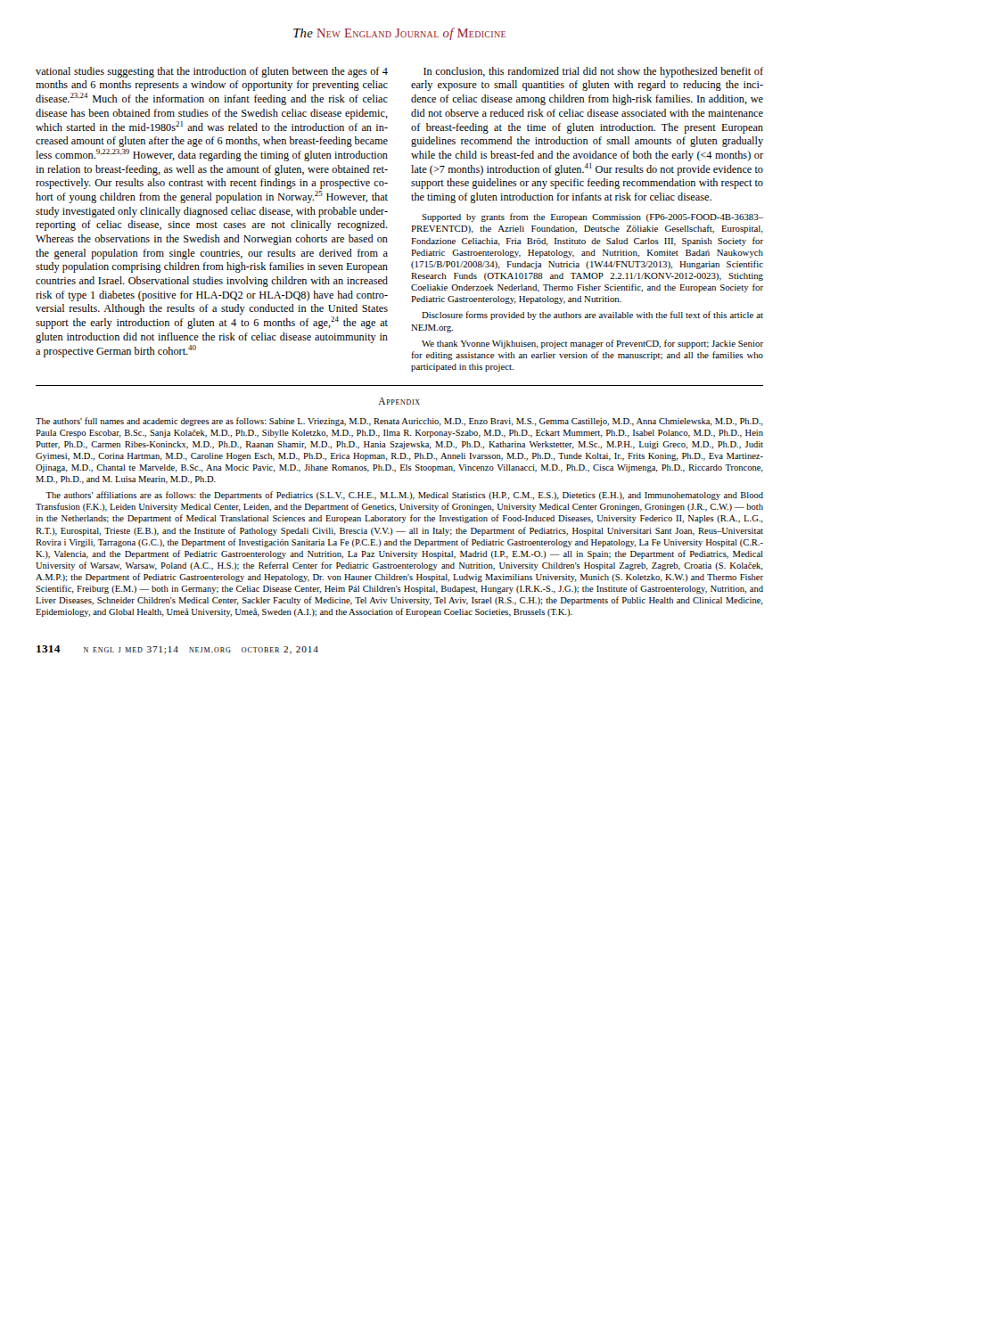The New England Journal of Medicine
vational studies suggesting that the introduction of gluten between the ages of 4 months and 6 months represents a window of opportunity for preventing celiac disease.23,24 Much of the information on infant feeding and the risk of celiac disease has been obtained from studies of the Swedish celiac disease epidemic, which started in the mid-1980s21 and was related to the introduction of an increased amount of gluten after the age of 6 months, when breast-feeding became less common.9,22,23,39 However, data regarding the timing of gluten introduction in relation to breast-feeding, as well as the amount of gluten, were obtained retrospectively. Our results also contrast with recent findings in a prospective cohort of young children from the general population in Norway.25 However, that study investigated only clinically diagnosed celiac disease, with probable underreporting of celiac disease, since most cases are not clinically recognized. Whereas the observations in the Swedish and Norwegian cohorts are based on the general population from single countries, our results are derived from a study population comprising children from high-risk families in seven European countries and Israel. Observational studies involving children with an increased risk of type 1 diabetes (positive for HLA-DQ2 or HLA-DQ8) have had controversial results. Although the results of a study conducted in the United States support the early introduction of gluten at 4 to 6 months of age,24 the age at gluten introduction did not influence the risk of celiac disease autoimmunity in a prospective German birth cohort.40
In conclusion, this randomized trial did not show the hypothesized benefit of early exposure to small quantities of gluten with regard to reducing the incidence of celiac disease among children from high-risk families. In addition, we did not observe a reduced risk of celiac disease associated with the maintenance of breast-feeding at the time of gluten introduction. The present European guidelines recommend the introduction of small amounts of gluten gradually while the child is breast-fed and the avoidance of both the early (<4 months) or late (>7 months) introduction of gluten.41 Our results do not provide evidence to support these guidelines or any specific feeding recommendation with respect to the timing of gluten introduction for infants at risk for celiac disease.
Supported by grants from the European Commission (FP6-2005-FOOD-4B-36383–PREVENTCD), the Azrieli Foundation, Deutsche Zöliakie Gesellschaft, Eurospital, Fondazione Celiachia, Fria Bröd, Instituto de Salud Carlos III, Spanish Society for Pediatric Gastroenterology, Hepatology, and Nutrition, Komitet Badań Naukowych (1715/B/P01/2008/34), Fundacja Nutricia (1W44/FNUT3/2013), Hungarian Scientific Research Funds (OTKA101788 and TAMOP 2.2.11/1/KONV-2012-0023), Stichting Coeliakie Onderzoek Nederland, Thermo Fisher Scientific, and the European Society for Pediatric Gastroenterology, Hepatology, and Nutrition.
Disclosure forms provided by the authors are available with the full text of this article at NEJM.org.
We thank Yvonne Wijkhuisen, project manager of PreventCD, for support; Jackie Senior for editing assistance with an earlier version of the manuscript; and all the families who participated in this project.
Appendix
The authors' full names and academic degrees are as follows: Sabine L. Vriezinga, M.D., Renata Auricchio, M.D., Enzo Bravi, M.S., Gemma Castillejo, M.D., Anna Chmielewska, M.D., Ph.D., Paula Crespo Escobar, B.Sc., Sanja Kolaček, M.D., Ph.D., Sibylle Koletzko, M.D., Ph.D., Ilma R. Korponay-Szabo, M.D., Ph.D., Eckart Mummert, Ph.D., Isabel Polanco, M.D., Ph.D., Hein Putter, Ph.D., Carmen Ribes-Koninckx, M.D., Ph.D., Raanan Shamir, M.D., Ph.D., Hania Szajewska, M.D., Ph.D., Katharina Werkstetter, M.Sc., M.P.H., Luigi Greco, M.D., Ph.D., Judit Gyimesi, M.D., Corina Hartman, M.D., Caroline Hogen Esch, M.D., Ph.D., Erica Hopman, R.D., Ph.D., Anneli Ivarsson, M.D., Ph.D., Tunde Koltai, Ir., Frits Koning, Ph.D., Eva Martinez-Ojinaga, M.D., Chantal te Marvelde, B.Sc., Ana Mocic Pavic, M.D., Jihane Romanos, Ph.D., Els Stoopman, Vincenzo Villanacci, M.D., Ph.D., Cisca Wijmenga, Ph.D., Riccardo Troncone, M.D., Ph.D., and M. Luisa Mearin, M.D., Ph.D.
The authors' affiliations are as follows: the Departments of Pediatrics (S.L.V., C.H.E., M.L.M.), Medical Statistics (H.P., C.M., E.S.), Dietetics (E.H.), and Immunohematology and Blood Transfusion (F.K.), Leiden University Medical Center, Leiden, and the Department of Genetics, University of Groningen, University Medical Center Groningen, Groningen (J.R., C.W.) — both in the Netherlands; the Department of Medical Translational Sciences and European Laboratory for the Investigation of Food-Induced Diseases, University Federico II, Naples (R.A., L.G., R.T.), Eurospital, Trieste (E.B.), and the Institute of Pathology Spedali Civili, Brescia (V.V.) — all in Italy; the Department of Pediatrics, Hospital Universitari Sant Joan, Reus–Universitat Rovira i Virgili, Tarragona (G.C.), the Department of Investigación Sanitaria La Fe (P.C.E.) and the Department of Pediatric Gastroenterology and Hepatology, La Fe University Hospital (C.R.-K.), Valencia, and the Department of Pediatric Gastroenterology and Nutrition, La Paz University Hospital, Madrid (I.P., E.M.-O.) — all in Spain; the Department of Pediatrics, Medical University of Warsaw, Warsaw, Poland (A.C., H.S.); the Referral Center for Pediatric Gastroenterology and Nutrition, University Children's Hospital Zagreb, Zagreb, Croatia (S. Kolaček, A.M.P.); the Department of Pediatric Gastroenterology and Hepatology, Dr. von Hauner Children's Hospital, Ludwig Maximilians University, Munich (S. Koletzko, K.W.) and Thermo Fisher Scientific, Freiburg (E.M.) — both in Germany; the Celiac Disease Center, Heim Pál Children's Hospital, Budapest, Hungary (I.R.K.-S., J.G.); the Institute of Gastroenterology, Nutrition, and Liver Diseases, Schneider Children's Medical Center, Sackler Faculty of Medicine, Tel Aviv University, Tel Aviv, Israel (R.S., C.H.); the Departments of Public Health and Clinical Medicine, Epidemiology, and Global Health, Umeå University, Umeå, Sweden (A.I.); and the Association of European Coeliac Societies, Brussels (T.K.).
1314 n engl j med 371;14 nejm.org october 2, 2014